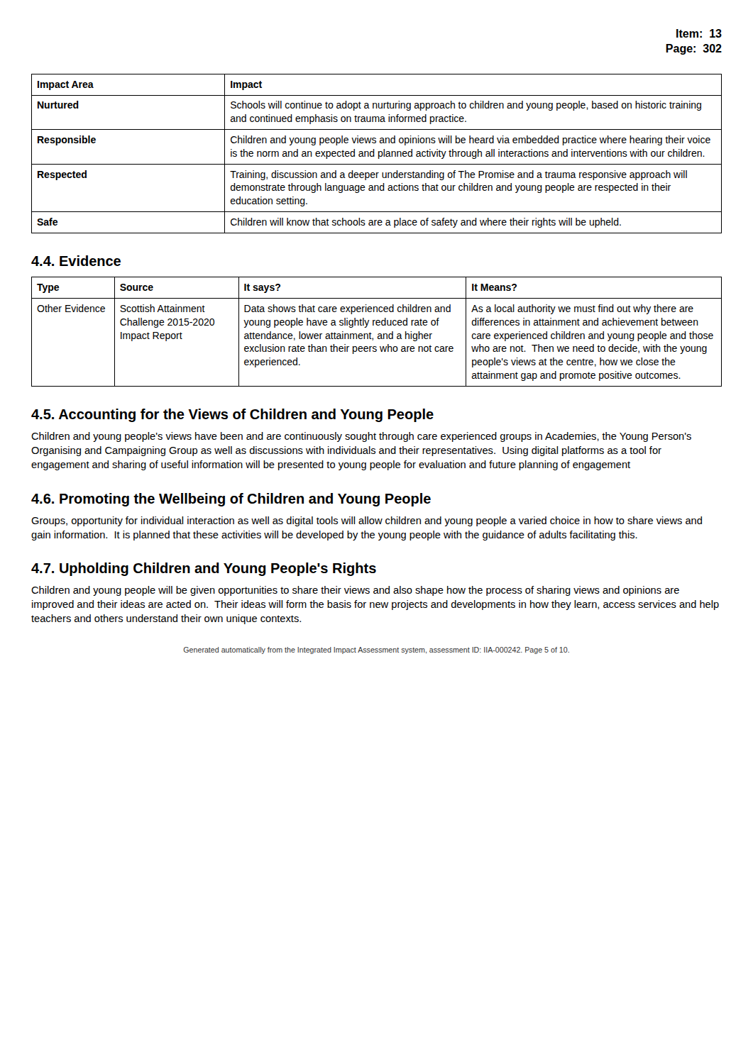Item: 13 Page: 302
| Impact Area | Impact |
| --- | --- |
| Nurtured | Schools will continue to adopt a nurturing approach to children and young people, based on historic training and continued emphasis on trauma informed practice. |
| Responsible | Children and young people views and opinions will be heard via embedded practice where hearing their voice is the norm and an expected and planned activity through all interactions and interventions with our children. |
| Respected | Training, discussion and a deeper understanding of The Promise and a trauma responsive approach will demonstrate through language and actions that our children and young people are respected in their education setting. |
| Safe | Children will know that schools are a place of safety and where their rights will be upheld. |
4.4. Evidence
| Type | Source | It says? | It Means? |
| --- | --- | --- | --- |
| Other Evidence | Scottish Attainment Challenge 2015-2020 Impact Report | Data shows that care experienced children and young people have a slightly reduced rate of attendance, lower attainment, and a higher exclusion rate than their peers who are not care experienced. | As a local authority we must find out why there are differences in attainment and achievement between care experienced children and young people and those who are not. Then we need to decide, with the young people's views at the centre, how we close the attainment gap and promote positive outcomes. |
4.5. Accounting for the Views of Children and Young People
Children and young people's views have been and are continuously sought through care experienced groups in Academies, the Young Person's Organising and Campaigning Group as well as discussions with individuals and their representatives. Using digital platforms as a tool for engagement and sharing of useful information will be presented to young people for evaluation and future planning of engagement
4.6. Promoting the Wellbeing of Children and Young People
Groups, opportunity for individual interaction as well as digital tools will allow children and young people a varied choice in how to share views and gain information. It is planned that these activities will be developed by the young people with the guidance of adults facilitating this.
4.7. Upholding Children and Young People's Rights
Children and young people will be given opportunities to share their views and also shape how the process of sharing views and opinions are improved and their ideas are acted on. Their ideas will form the basis for new projects and developments in how they learn, access services and help teachers and others understand their own unique contexts.
Generated automatically from the Integrated Impact Assessment system, assessment ID: IIA-000242. Page 5 of 10.